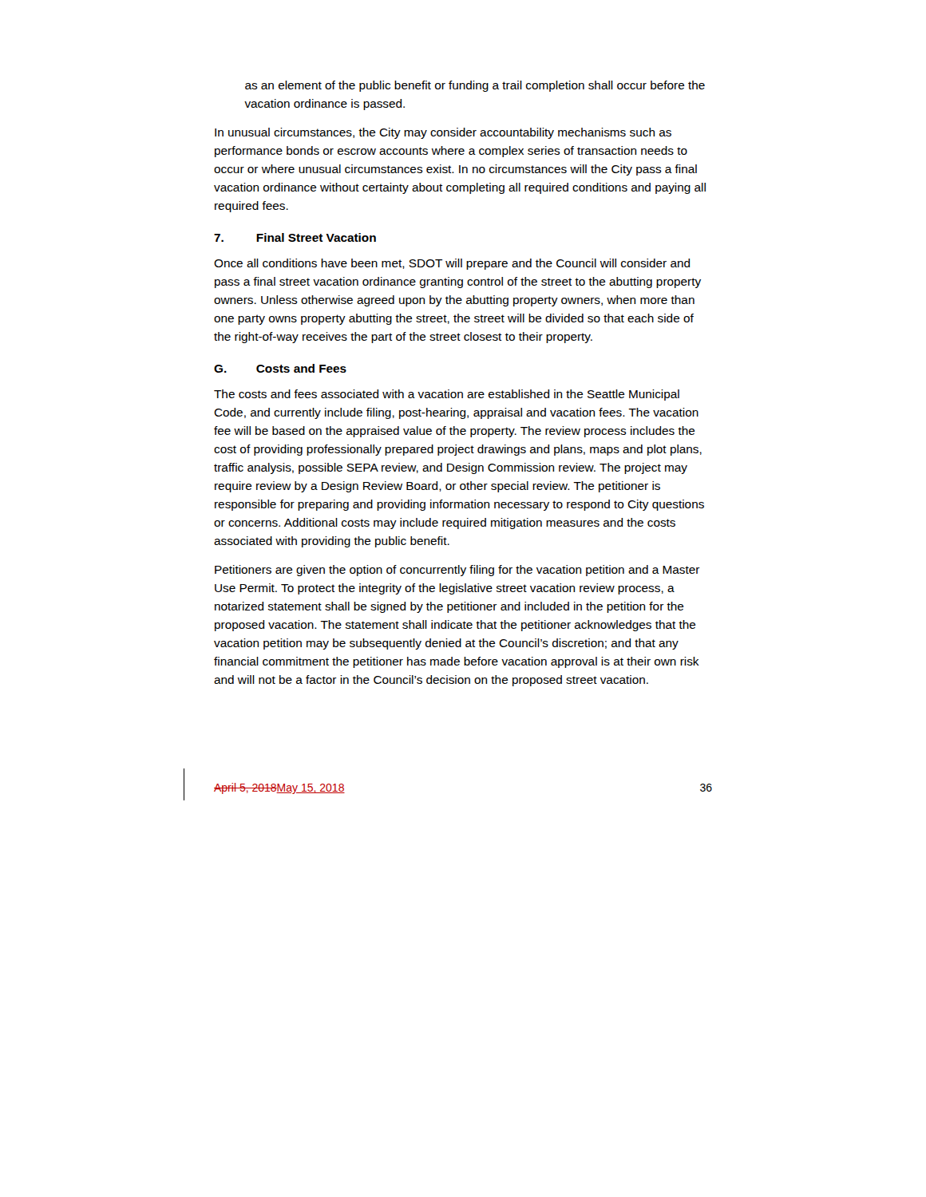as an element of the public benefit or funding a trail completion shall occur before the vacation ordinance is passed.
In unusual circumstances, the City may consider accountability mechanisms such as performance bonds or escrow accounts where a complex series of transaction needs to occur or where unusual circumstances exist. In no circumstances will the City pass a final vacation ordinance without certainty about completing all required conditions and paying all required fees.
7. Final Street Vacation
Once all conditions have been met, SDOT will prepare and the Council will consider and pass a final street vacation ordinance granting control of the street to the abutting property owners. Unless otherwise agreed upon by the abutting property owners, when more than one party owns property abutting the street, the street will be divided so that each side of the right-of-way receives the part of the street closest to their property.
G. Costs and Fees
The costs and fees associated with a vacation are established in the Seattle Municipal Code, and currently include filing, post-hearing, appraisal and vacation fees. The vacation fee will be based on the appraised value of the property. The review process includes the cost of providing professionally prepared project drawings and plans, maps and plot plans, traffic analysis, possible SEPA review, and Design Commission review. The project may require review by a Design Review Board, or other special review. The petitioner is responsible for preparing and providing information necessary to respond to City questions or concerns. Additional costs may include required mitigation measures and the costs associated with providing the public benefit.
Petitioners are given the option of concurrently filing for the vacation petition and a Master Use Permit. To protect the integrity of the legislative street vacation review process, a notarized statement shall be signed by the petitioner and included in the petition for the proposed vacation. The statement shall indicate that the petitioner acknowledges that the vacation petition may be subsequently denied at the Council’s discretion; and that any financial commitment the petitioner has made before vacation approval is at their own risk and will not be a factor in the Council’s decision on the proposed street vacation.
April 5, 2018 May 15, 2018 36